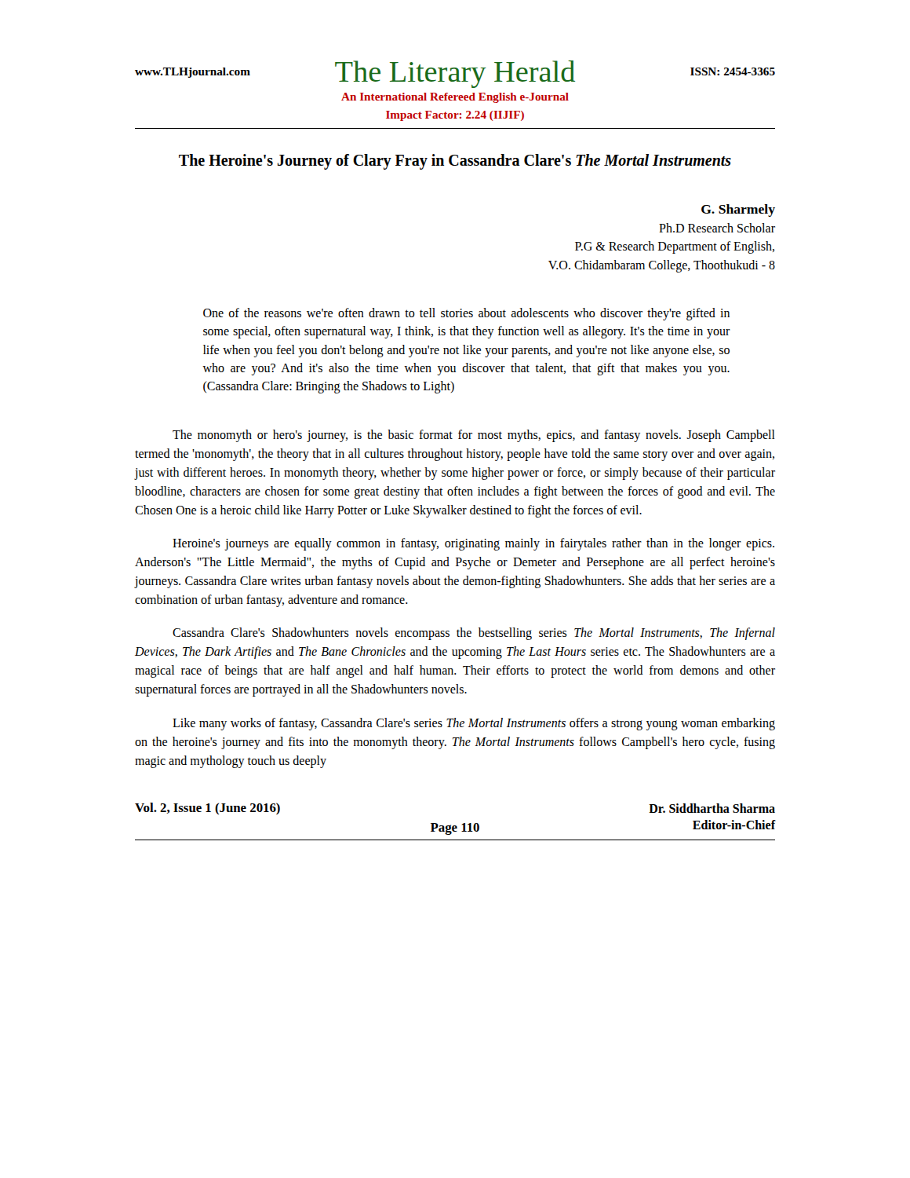www.TLHjournal.com
The Literary Herald
ISSN: 2454-3365
An International Refereed English e-Journal
Impact Factor: 2.24 (IIJIF)
The Heroine's Journey of Clary Fray in Cassandra Clare's The Mortal Instruments
G. Sharmely
Ph.D Research Scholar
P.G & Research Department of English,
V.O. Chidambaram College, Thoothukudi - 8
One of the reasons we're often drawn to tell stories about adolescents who discover they're gifted in some special, often supernatural way, I think, is that they function well as allegory. It's the time in your life when you feel you don't belong and you're not like your parents, and you're not like anyone else, so who are you? And it's also the time when you discover that talent, that gift that makes you you. (Cassandra Clare: Bringing the Shadows to Light)
The monomyth or hero's journey, is the basic format for most myths, epics, and fantasy novels. Joseph Campbell termed the 'monomyth', the theory that in all cultures throughout history, people have told the same story over and over again, just with different heroes. In monomyth theory, whether by some higher power or force, or simply because of their particular bloodline, characters are chosen for some great destiny that often includes a fight between the forces of good and evil. The Chosen One is a heroic child like Harry Potter or Luke Skywalker destined to fight the forces of evil.
Heroine's journeys are equally common in fantasy, originating mainly in fairytales rather than in the longer epics. Anderson's "The Little Mermaid", the myths of Cupid and Psyche or Demeter and Persephone are all perfect heroine's journeys. Cassandra Clare writes urban fantasy novels about the demon-fighting Shadowhunters. She adds that her series are a combination of urban fantasy, adventure and romance.
Cassandra Clare's Shadowhunters novels encompass the bestselling series The Mortal Instruments, The Infernal Devices, The Dark Artifies and The Bane Chronicles and the upcoming The Last Hours series etc. The Shadowhunters are a magical race of beings that are half angel and half human. Their efforts to protect the world from demons and other supernatural forces are portrayed in all the Shadowhunters novels.
Like many works of fantasy, Cassandra Clare's series The Mortal Instruments offers a strong young woman embarking on the heroine's journey and fits into the monomyth theory. The Mortal Instruments follows Campbell's hero cycle, fusing magic and mythology touch us deeply
Vol. 2, Issue 1 (June 2016)
Dr. Siddhartha Sharma
Page 110
Editor-in-Chief